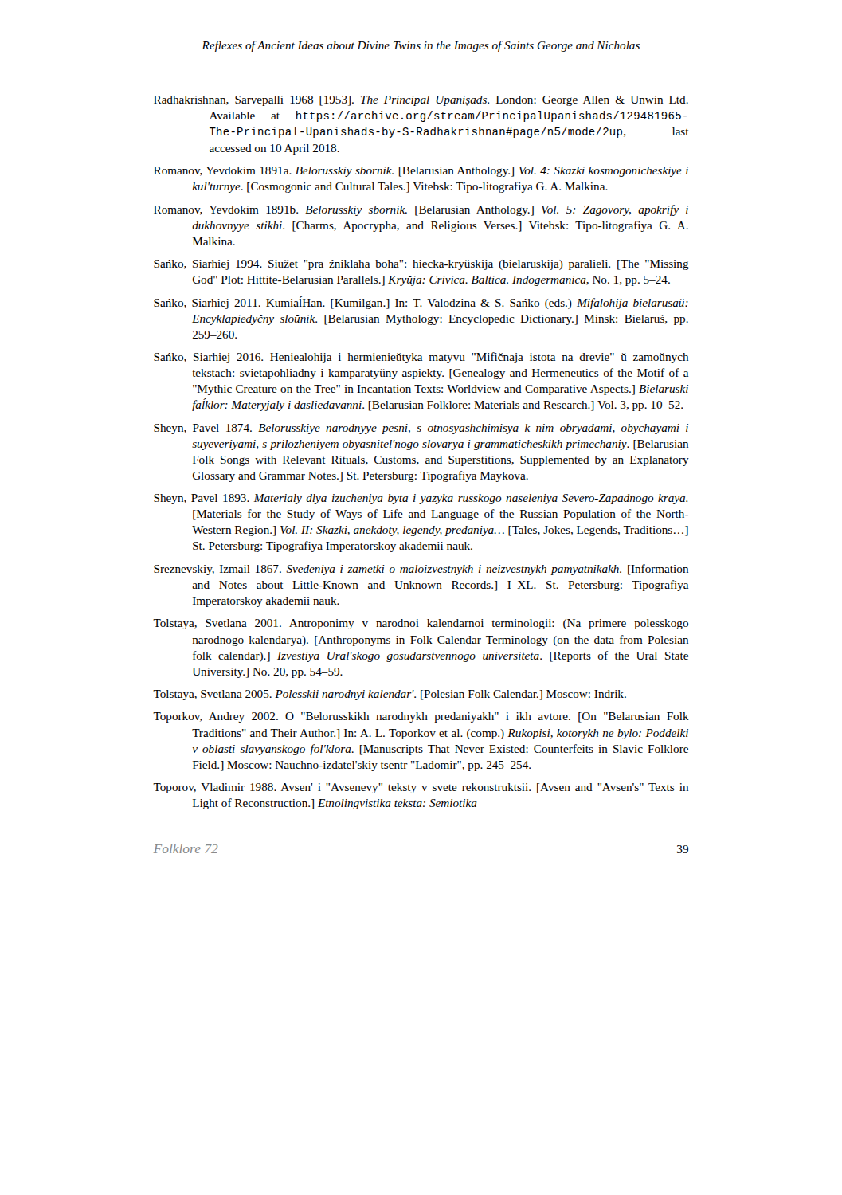Reflexes of Ancient Ideas about Divine Twins in the Images of Saints George and Nicholas
Radhakrishnan, Sarvepalli 1968 [1953]. The Principal Upaniṣads. London: George Allen & Unwin Ltd. Available at https://archive.org/stream/PrincipalUpanishads/129481965-The-Principal-Upanishads-by-S-Radhakrishnan#page/n5/mode/2up, last accessed on 10 April 2018.
Romanov, Yevdokim 1891a. Belorusskiy sbornik. [Belarusian Anthology.] Vol. 4: Skazki kosmogonicheskiye i kul'turnye. [Cosmogonic and Cultural Tales.] Vitebsk: Tipo-litografiya G. A. Malkina.
Romanov, Yevdokim 1891b. Belorusskiy sbornik. [Belarusian Anthology.] Vol. 5: Zagovory, apokrify i dukhovnyye stikhi. [Charms, Apocrypha, and Religious Verses.] Vitebsk: Tipo-litografiya G. A. Malkina.
Sańko, Siarhiej 1994. Siužet "pra źniklaha boha": hiecka-kryŭskija (bielaruskija) paralieli. [The "Missing God" Plot: Hittite-Belarusian Parallels.] Kryŭja: Crivica. Baltica. Indogermanica, No. 1, pp. 5–24.
Sańko, Siarhiej 2011. KumiaĺHan. [Kumilgan.] In: T. Valodzina & S. Sańko (eds.) Mifalohija bielarusaŭ: Encyklapiedyčny sloŭnik. [Belarusian Mythology: Encyclopedic Dictionary.] Minsk: Bielaruś, pp. 259–260.
Sańko, Siarhiej 2016. Heniealohija i hermienieŭtyka matyvu "Mifičnaja istota na drevie" ŭ zamoŭnych tekstach: svietapohliadny i kamparatyŭny aspiekty. [Genealogy and Hermeneutics of the Motif of a "Mythic Creature on the Tree" in Incantation Texts: Worldview and Comparative Aspects.] Bielaruski faĺklor: Materyjaly i dasliedavanni. [Belarusian Folklore: Materials and Research.] Vol. 3, pp. 10–52.
Sheyn, Pavel 1874. Belorusskiye narodnyye pesni, s otnosyashchimisya k nim obryadami, obychayami i suyeveriyami, s prilozheniyem obyasnitel'nogo slovarya i grammaticheskikh primechaniy. [Belarusian Folk Songs with Relevant Rituals, Customs, and Superstitions, Supplemented by an Explanatory Glossary and Grammar Notes.] St. Petersburg: Tipografiya Maykova.
Sheyn, Pavel 1893. Materialy dlya izucheniya byta i yazyka russkogo naseleniya Severo-Zapadnogo kraya. [Materials for the Study of Ways of Life and Language of the Russian Population of the North-Western Region.] Vol. II: Skazki, anekdoty, legendy, predaniya… [Tales, Jokes, Legends, Traditions…] St. Petersburg: Tipografiya Imperatorskoy akademii nauk.
Sreznevskiy, Izmail 1867. Svedeniya i zametki o maloizvestnykh i neizvestnykh pamyatnikakh. [Information and Notes about Little-Known and Unknown Records.] I–XL. St. Petersburg: Tipografiya Imperatorskoy akademii nauk.
Tolstaya, Svetlana 2001. Antroponimy v narodnoi kalendarnoi terminologii: (Na primere polesskogo narodnogo kalendarya). [Anthroponyms in Folk Calendar Terminology (on the data from Polesian folk calendar).] Izvestiya Ural'skogo gosudarstvennogo universiteta. [Reports of the Ural State University.] No. 20, pp. 54–59.
Tolstaya, Svetlana 2005. Polesskii narodnyi kalendar'. [Polesian Folk Calendar.] Moscow: Indrik.
Toporkov, Andrey 2002. O "Belorusskikh narodnykh predaniyakh" i ikh avtore. [On "Belarusian Folk Traditions" and Their Author.] In: A. L. Toporkov et al. (comp.) Rukopisi, kotorykh ne bylo: Poddelki v oblasti slavyanskogo fol'klora. [Manuscripts That Never Existed: Counterfeits in Slavic Folklore Field.] Moscow: Nauchno-izdatel'skiy tsentr "Ladomir", pp. 245–254.
Toporov, Vladimir 1988. Avsen' i "Avsenevy" teksty v svete rekonstruktsii. [Avsen and "Avsen's" Texts in Light of Reconstruction.] Etnolingvistika teksta: Semiotika
Folklore 72 39